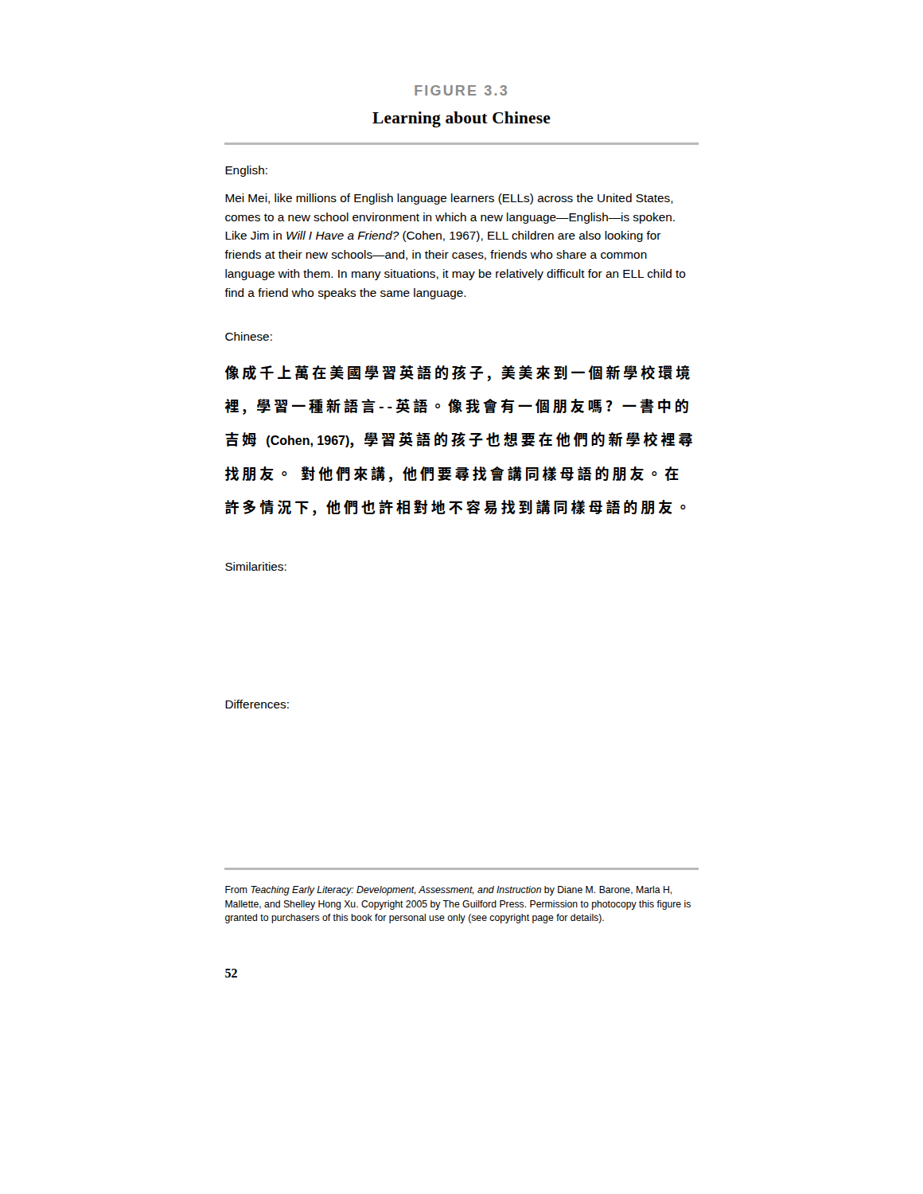FIGURE 3.3
Learning about Chinese
English:
Mei Mei, like millions of English language learners (ELLs) across the United States, comes to a new school environment in which a new language—English—is spoken. Like Jim in Will I Have a Friend? (Cohen, 1967), ELL children are also looking for friends at their new schools—and, in their cases, friends who share a common language with them. In many situations, it may be relatively difficult for an ELL child to find a friend who speaks the same language.
Chinese:
像成千上萬在美國學習英語的孩子, 美美來到一個新學校環境裡, 學習一種新語言--英語。像我會有一個朋友嗎? 一書中的吉姆 (Cohen, 1967), 學習英語的孩子也想要在他們的新學校裡尋找朋友。 對他們來講, 他們要尋找會講同樣母語的朋友。在許多情況下, 他們也許相對地不容易找到講同樣母語的朋友。
Similarities:
Differences:
From Teaching Early Literacy: Development, Assessment, and Instruction by Diane M. Barone, Marla H, Mallette, and Shelley Hong Xu. Copyright 2005 by The Guilford Press. Permission to photocopy this figure is granted to purchasers of this book for personal use only (see copyright page for details).
52